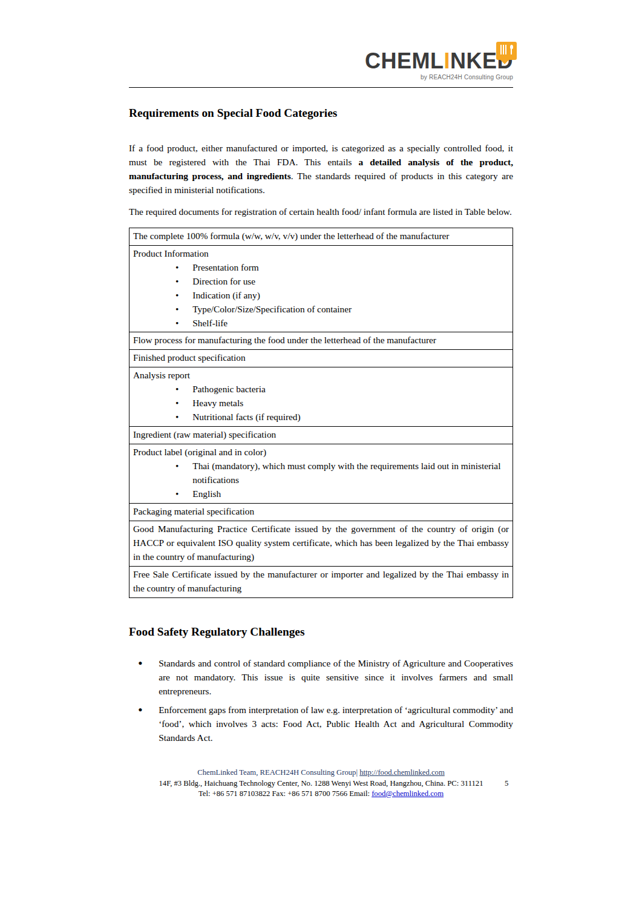CHEML INK ED
by REACH24H Consulting Group
Requirements on Special Food Categories
If a food product, either manufactured or imported, is categorized as a specially controlled food, it must be registered with the Thai FDA. This entails a detailed analysis of the product, manufacturing process, and ingredients. The standards required of products in this category are specified in ministerial notifications.
The required documents for registration of certain health food/ infant formula are listed in Table below.
| The complete 100% formula (w/w, w/v, v/v) under the letterhead of the manufacturer |
| Product Information Presentation form Direction for use Indication (if any) Type/Color/Size/Specification of container Shelf-life |
| Flow process for manufacturing the food under the letterhead of the manufacturer |
| Finished product specification |
| Analysis report Pathogenic bacteria Heavy metals Nutritional facts (if required) |
| Ingredient (raw material) specification |
| Product label (original and in color) Thai (mandatory), which must comply with the requirements laid out in ministerial notifications English |
| Packaging material specification |
| Good Manufacturing Practice Certificate issued by the government of the country of origin (or HACCP or equivalent ISO quality system certificate, which has been legalized by the Thai embassy in the country of manufacturing) |
| Free Sale Certificate issued by the manufacturer or importer and legalized by the Thai embassy in the country of manufacturing |
Food Safety Regulatory Challenges
Standards and control of standard compliance of the Ministry of Agriculture and Cooperatives are not mandatory. This issue is quite sensitive since it involves farmers and small entrepreneurs.
Enforcement gaps from interpretation of law e.g. interpretation of ‘agricultural commodity’ and ‘food’, which involves 3 acts: Food Act, Public Health Act and Agricultural Commodity Standards Act.
ChemLinked Team, REACH24H Consulting Group| http://food.chemlinked.com
14F, #3 Bldg., Haichuang Technology Center, No. 1288 Wenyi West Road, Hangzhou, China. PC: 311121 5
Tel: +86 571 87103822 Fax: +86 571 8700 7566 Email: food@chemlinked.com